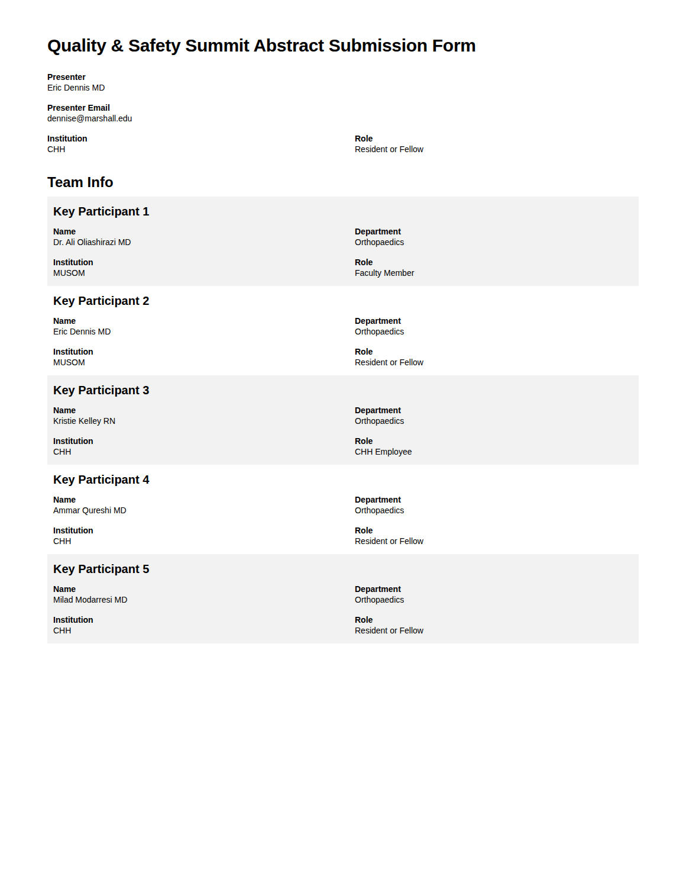Quality & Safety Summit Abstract Submission Form
Presenter
Eric Dennis MD
Presenter Email
dennise@marshall.edu
Institution
CHH
Role
Resident or Fellow
Team Info
Key Participant 1
Name
Dr. Ali Oliashirazi MD
Department
Orthopaedics
Institution
MUSOM
Role
Faculty Member
Key Participant 2
Name
Eric Dennis MD
Department
Orthopaedics
Institution
MUSOM
Role
Resident or Fellow
Key Participant 3
Name
Kristie Kelley RN
Department
Orthopaedics
Institution
CHH
Role
CHH Employee
Key Participant 4
Name
Ammar Qureshi MD
Department
Orthopaedics
Institution
CHH
Role
Resident or Fellow
Key Participant 5
Name
Milad Modarresi MD
Department
Orthopaedics
Institution
CHH
Role
Resident or Fellow